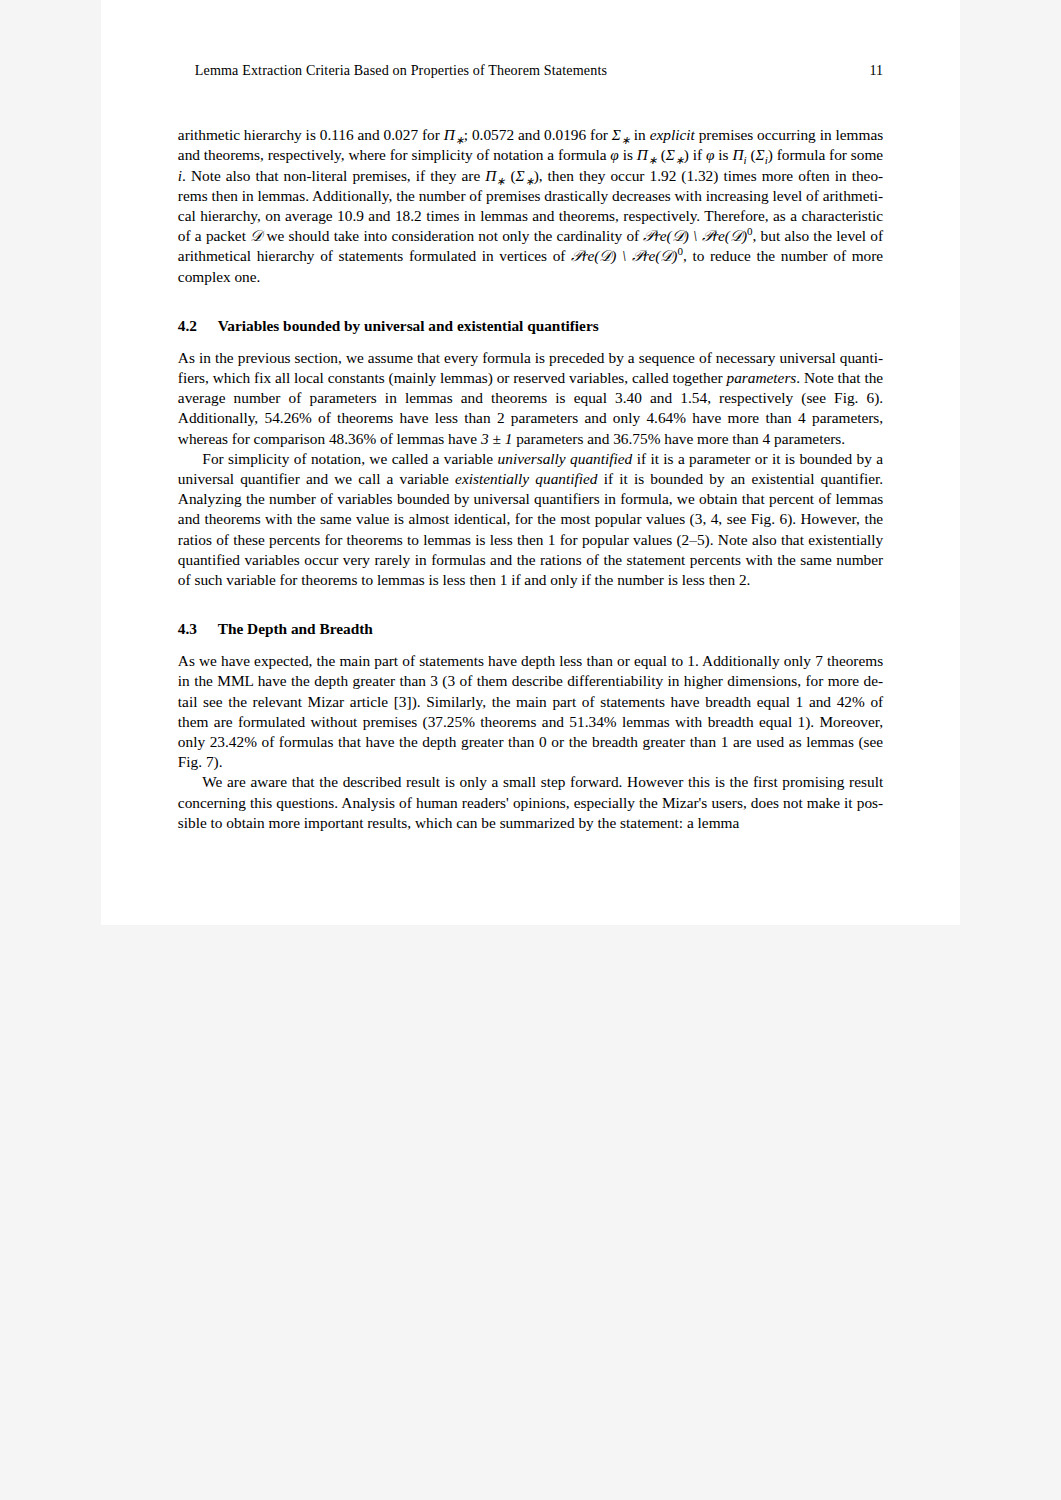Lemma Extraction Criteria Based on Properties of Theorem Statements 11
arithmetic hierarchy is 0.116 and 0.027 for Π∗; 0.0572 and 0.0196 for Σ∗ in explicit premises occurring in lemmas and theorems, respectively, where for simplicity of notation a formula φ is Π∗ (Σ∗) if φ is Πi (Σi) formula for some i. Note also that non-literal premises, if they are Π∗ (Σ∗), then they occur 1.92 (1.32) times more often in theorems then in lemmas. Additionally, the number of premises drastically decreases with increasing level of arithmetical hierarchy, on average 10.9 and 18.2 times in lemmas and theorems, respectively. Therefore, as a characteristic of a packet 𝒟 we should take into consideration not only the cardinality of 𝒫re(𝒟) \ 𝒫re(𝒟)0, but also the level of arithmetical hierarchy of statements formulated in vertices of 𝒫re(𝒟) \ 𝒫re(𝒟)0, to reduce the number of more complex one.
4.2 Variables bounded by universal and existential quantifiers
As in the previous section, we assume that every formula is preceded by a sequence of necessary universal quantifiers, which fix all local constants (mainly lemmas) or reserved variables, called together parameters. Note that the average number of parameters in lemmas and theorems is equal 3.40 and 1.54, respectively (see Fig. 6). Additionally, 54.26% of theorems have less than 2 parameters and only 4.64% have more than 4 parameters, whereas for comparison 48.36% of lemmas have 3 ± 1 parameters and 36.75% have more than 4 parameters.
For simplicity of notation, we called a variable universally quantified if it is a parameter or it is bounded by a universal quantifier and we call a variable existentially quantified if it is bounded by an existential quantifier. Analyzing the number of variables bounded by universal quantifiers in formula, we obtain that percent of lemmas and theorems with the same value is almost identical, for the most popular values (3, 4, see Fig. 6). However, the ratios of these percents for theorems to lemmas is less then 1 for popular values (2–5). Note also that existentially quantified variables occur very rarely in formulas and the rations of the statement percents with the same number of such variable for theorems to lemmas is less then 1 if and only if the number is less then 2.
4.3 The Depth and Breadth
As we have expected, the main part of statements have depth less than or equal to 1. Additionally only 7 theorems in the MML have the depth greater than 3 (3 of them describe differentiability in higher dimensions, for more detail see the relevant Mizar article [3]). Similarly, the main part of statements have breadth equal 1 and 42% of them are formulated without premises (37.25% theorems and 51.34% lemmas with breadth equal 1). Moreover, only 23.42% of formulas that have the depth greater than 0 or the breadth greater than 1 are used as lemmas (see Fig. 7).
We are aware that the described result is only a small step forward. However this is the first promising result concerning this questions. Analysis of human readers' opinions, especially the Mizar's users, does not make it possible to obtain more important results, which can be summarized by the statement: a lemma